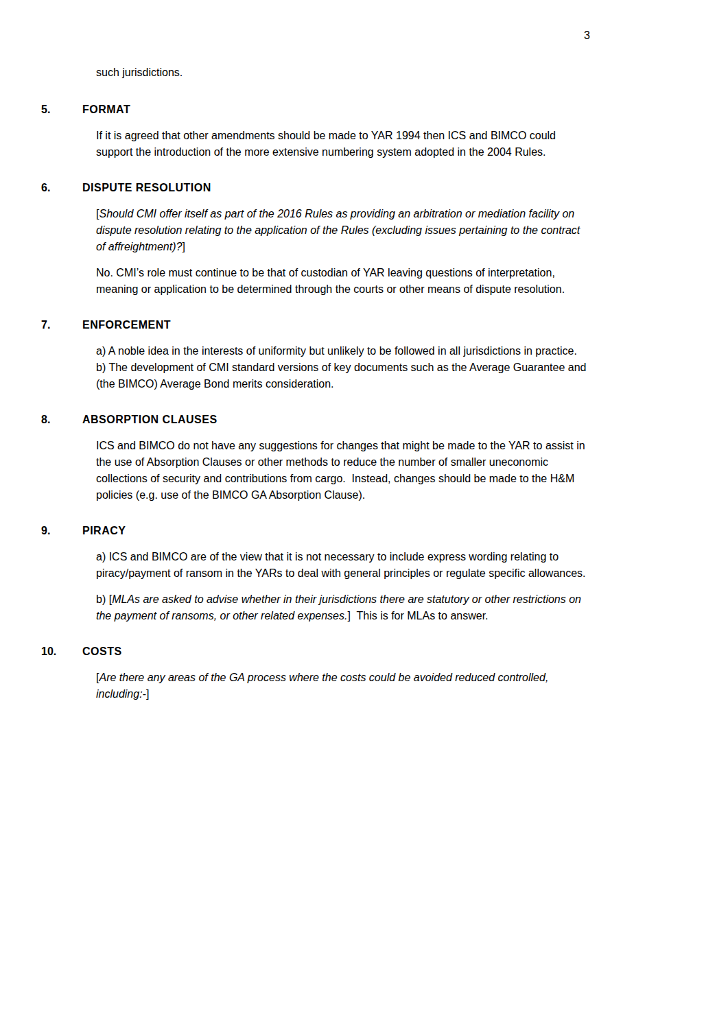3
such jurisdictions.
5. FORMAT
If it is agreed that other amendments should be made to YAR 1994 then ICS and BIMCO could support the introduction of the more extensive numbering system adopted in the 2004 Rules.
6. DISPUTE RESOLUTION
[Should CMI offer itself as part of the 2016 Rules as providing an arbitration or mediation facility on dispute resolution relating to the application of the Rules (excluding issues pertaining to the contract of affreightment)?]
No. CMI’s role must continue to be that of custodian of YAR leaving questions of interpretation, meaning or application to be determined through the courts or other means of dispute resolution.
7. ENFORCEMENT
a) A noble idea in the interests of uniformity but unlikely to be followed in all jurisdictions in practice.
b) The development of CMI standard versions of key documents such as the Average Guarantee and (the BIMCO) Average Bond merits consideration.
8. ABSORPTION CLAUSES
ICS and BIMCO do not have any suggestions for changes that might be made to the YAR to assist in the use of Absorption Clauses or other methods to reduce the number of smaller uneconomic collections of security and contributions from cargo. Instead, changes should be made to the H&M policies (e.g. use of the BIMCO GA Absorption Clause).
9. PIRACY
a) ICS and BIMCO are of the view that it is not necessary to include express wording relating to piracy/payment of ransom in the YARs to deal with general principles or regulate specific allowances.
b) [MLAs are asked to advise whether in their jurisdictions there are statutory or other restrictions on the payment of ransoms, or other related expenses.] This is for MLAs to answer.
10. COSTS
[Are there any areas of the GA process where the costs could be avoided reduced controlled, including:-]